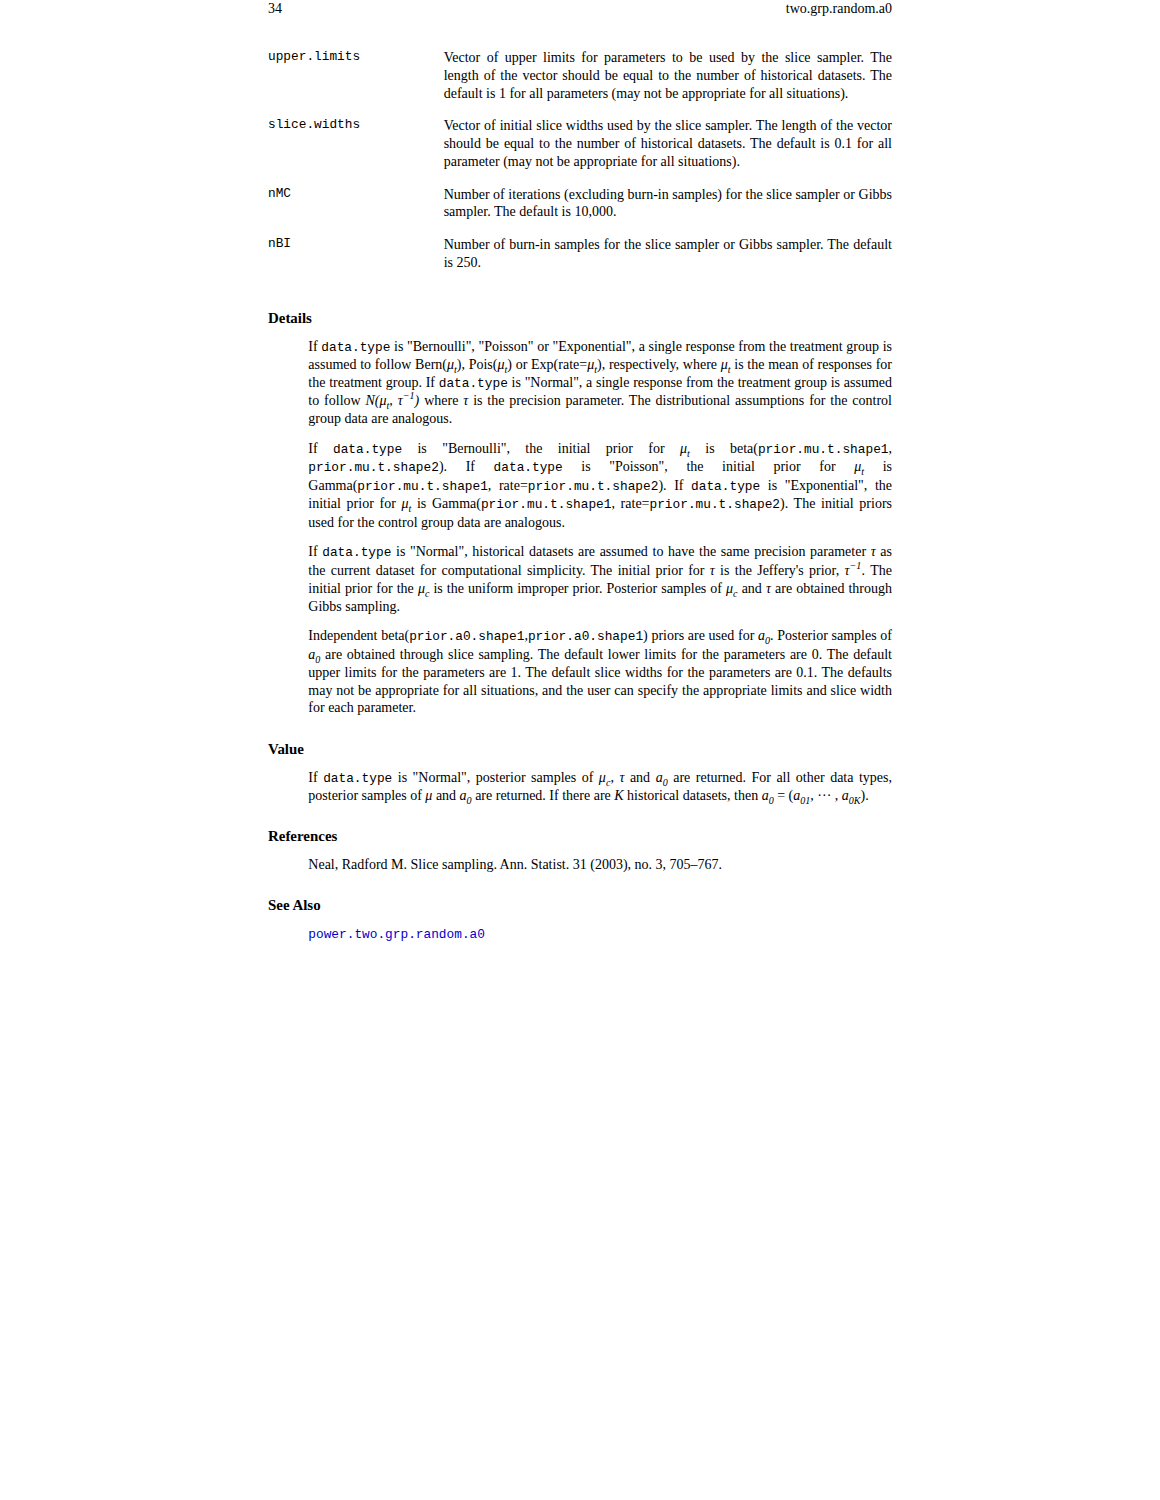34 two.grp.random.a0
| upper.limits | Vector of upper limits for parameters to be used by the slice sampler. The length of the vector should be equal to the number of historical datasets. The default is 1 for all parameters (may not be appropriate for all situations). |
| slice.widths | Vector of initial slice widths used by the slice sampler. The length of the vector should be equal to the number of historical datasets. The default is 0.1 for all parameter (may not be appropriate for all situations). |
| nMC | Number of iterations (excluding burn-in samples) for the slice sampler or Gibbs sampler. The default is 10,000. |
| nBI | Number of burn-in samples for the slice sampler or Gibbs sampler. The default is 250. |
Details
If data.type is "Bernoulli", "Poisson" or "Exponential", a single response from the treatment group is assumed to follow Bern(μt), Pois(μt) or Exp(rate=μt), respectively, where μt is the mean of responses for the treatment group. If data.type is "Normal", a single response from the treatment group is assumed to follow N(μt, τ−1) where τ is the precision parameter. The distributional assumptions for the control group data are analogous.
If data.type is "Bernoulli", the initial prior for μt is beta(prior.mu.t.shape1, prior.mu.t.shape2). If data.type is "Poisson", the initial prior for μt is Gamma(prior.mu.t.shape1, rate=prior.mu.t.shape2). If data.type is "Exponential", the initial prior for μt is Gamma(prior.mu.t.shape1, rate=prior.mu.t.shape2). The initial priors used for the control group data are analogous.
If data.type is "Normal", historical datasets are assumed to have the same precision parameter τ as the current dataset for computational simplicity. The initial prior for τ is the Jeffery's prior, τ−1. The initial prior for the μc is the uniform improper prior. Posterior samples of μc and τ are obtained through Gibbs sampling.
Independent beta(prior.a0.shape1,prior.a0.shape1) priors are used for a0. Posterior samples of a0 are obtained through slice sampling. The default lower limits for the parameters are 0. The default upper limits for the parameters are 1. The default slice widths for the parameters are 0.1. The defaults may not be appropriate for all situations, and the user can specify the appropriate limits and slice width for each parameter.
Value
If data.type is "Normal", posterior samples of μc, τ and a0 are returned. For all other data types, posterior samples of μ and a0 are returned. If there are K historical datasets, then a0 = (a01, ··· , a0K).
References
Neal, Radford M. Slice sampling. Ann. Statist. 31 (2003), no. 3, 705–767.
See Also
power.two.grp.random.a0